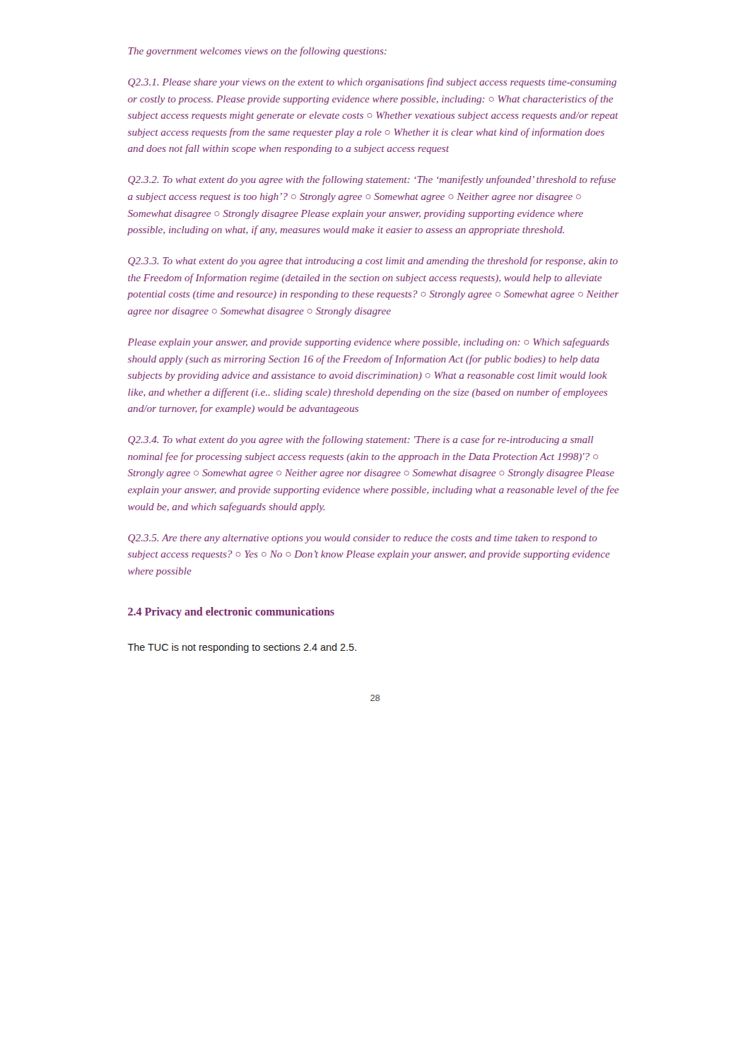The government welcomes views on the following questions:
Q2.3.1. Please share your views on the extent to which organisations find subject access requests time-consuming or costly to process. Please provide supporting evidence where possible, including: ○ What characteristics of the subject access requests might generate or elevate costs ○ Whether vexatious subject access requests and/or repeat subject access requests from the same requester play a role ○ Whether it is clear what kind of information does and does not fall within scope when responding to a subject access request
Q2.3.2. To what extent do you agree with the following statement: ‘The ‘manifestly unfounded’ threshold to refuse a subject access request is too high’? ○ Strongly agree ○ Somewhat agree ○ Neither agree nor disagree ○ Somewhat disagree ○ Strongly disagree Please explain your answer, providing supporting evidence where possible, including on what, if any, measures would make it easier to assess an appropriate threshold.
Q2.3.3. To what extent do you agree that introducing a cost limit and amending the threshold for response, akin to the Freedom of Information regime (detailed in the section on subject access requests), would help to alleviate potential costs (time and resource) in responding to these requests? ○ Strongly agree ○ Somewhat agree ○ Neither agree nor disagree ○ Somewhat disagree ○ Strongly disagree
Please explain your answer, and provide supporting evidence where possible, including on: ○ Which safeguards should apply (such as mirroring Section 16 of the Freedom of Information Act (for public bodies) to help data subjects by providing advice and assistance to avoid discrimination) ○ What a reasonable cost limit would look like, and whether a different (i.e.. sliding scale) threshold depending on the size (based on number of employees and/or turnover, for example) would be advantageous
Q2.3.4. To what extent do you agree with the following statement: 'There is a case for re-introducing a small nominal fee for processing subject access requests (akin to the approach in the Data Protection Act 1998)'? ○ Strongly agree ○ Somewhat agree ○ Neither agree nor disagree ○ Somewhat disagree ○ Strongly disagree Please explain your answer, and provide supporting evidence where possible, including what a reasonable level of the fee would be, and which safeguards should apply.
Q2.3.5. Are there any alternative options you would consider to reduce the costs and time taken to respond to subject access requests? ○ Yes ○ No ○ Don’t know Please explain your answer, and provide supporting evidence where possible
2.4 Privacy and electronic communications
The TUC is not responding to sections 2.4 and 2.5.
28